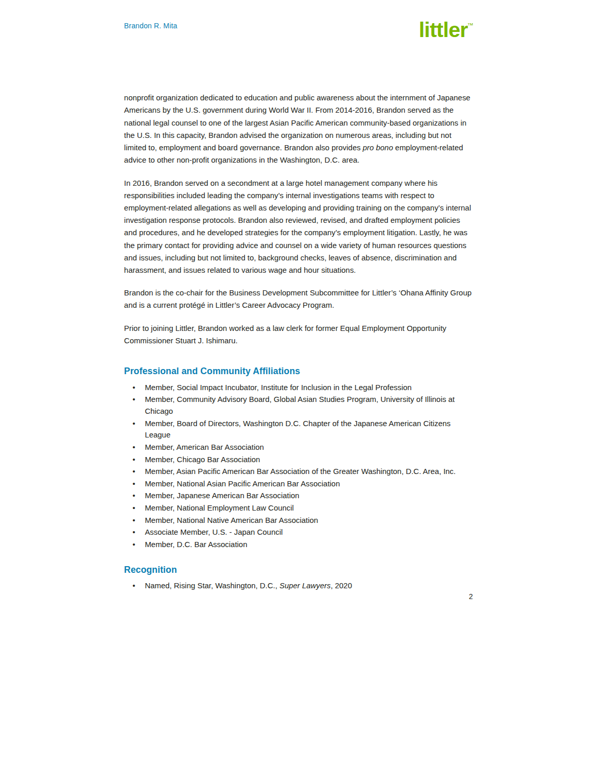Brandon R. Mita
littler™
nonprofit organization dedicated to education and public awareness about the internment of Japanese Americans by the U.S. government during World War II. From 2014-2016, Brandon served as the national legal counsel to one of the largest Asian Pacific American community-based organizations in the U.S. In this capacity, Brandon advised the organization on numerous areas, including but not limited to, employment and board governance. Brandon also provides pro bono employment-related advice to other non-profit organizations in the Washington, D.C. area.
In 2016, Brandon served on a secondment at a large hotel management company where his responsibilities included leading the company’s internal investigations teams with respect to employment-related allegations as well as developing and providing training on the company’s internal investigation response protocols. Brandon also reviewed, revised, and drafted employment policies and procedures, and he developed strategies for the company’s employment litigation. Lastly, he was the primary contact for providing advice and counsel on a wide variety of human resources questions and issues, including but not limited to, background checks, leaves of absence, discrimination and harassment, and issues related to various wage and hour situations.
Brandon is the co-chair for the Business Development Subcommittee for Littler’s ‘Ohana Affinity Group and is a current protégé in Littler’s Career Advocacy Program.
Prior to joining Littler, Brandon worked as a law clerk for former Equal Employment Opportunity Commissioner Stuart J. Ishimaru.
Professional and Community Affiliations
Member, Social Impact Incubator, Institute for Inclusion in the Legal Profession
Member, Community Advisory Board, Global Asian Studies Program, University of Illinois at Chicago
Member, Board of Directors, Washington D.C. Chapter of the Japanese American Citizens League
Member, American Bar Association
Member, Chicago Bar Association
Member, Asian Pacific American Bar Association of the Greater Washington, D.C. Area, Inc.
Member, National Asian Pacific American Bar Association
Member, Japanese American Bar Association
Member, National Employment Law Council
Member, National Native American Bar Association
Associate Member, U.S. - Japan Council
Member, D.C. Bar Association
Recognition
Named, Rising Star, Washington, D.C., Super Lawyers, 2020
2